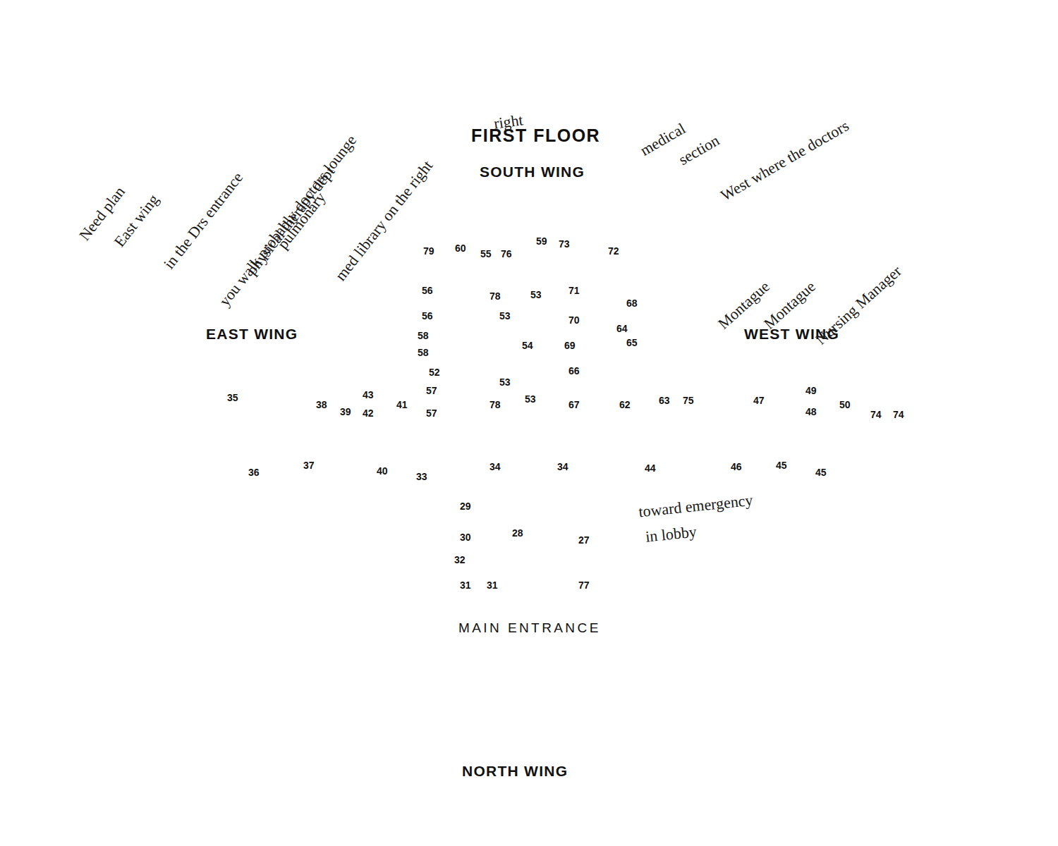FIRST FLOOR
SOUTH WING
EAST WING
WEST WING
MAIN ENTRANCE
NORTH WING
79
60
55
76
59
73
72
56
78
53
71
68
56
53
70
64
58
54
69
65
58
66
52
53
35
38
39
43
42
41
57
57
78
53
67
62
63
75
47
49
48
50
74
74
36
37
40
33
34
34
44
46
45
45
29
30
28
27
32
31
31
77
Need plan
East wing
in the Drs entrance
you walk probably doctors lounge
physical therapy dept
pulmonary
med library on the right
right
medical
section
West where the doctors
Montague
Montague
Nursing Manager
toward emergency
in lobby